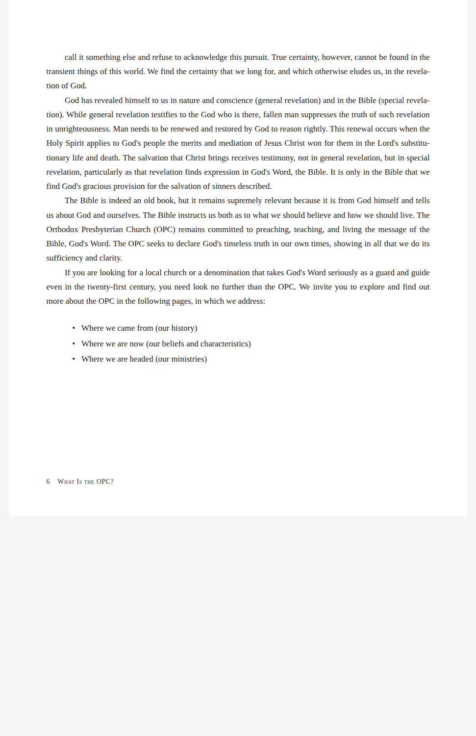call it something else and refuse to acknowledge this pursuit. True certainty, however, cannot be found in the transient things of this world. We find the certainty that we long for, and which otherwise eludes us, in the revelation of God.
God has revealed himself to us in nature and conscience (general revelation) and in the Bible (special revelation). While general revelation testifies to the God who is there, fallen man suppresses the truth of such revelation in unrighteousness. Man needs to be renewed and restored by God to reason rightly. This renewal occurs when the Holy Spirit applies to God's people the merits and mediation of Jesus Christ won for them in the Lord's substitutionary life and death. The salvation that Christ brings receives testimony, not in general revelation, but in special revelation, particularly as that revelation finds expression in God's Word, the Bible. It is only in the Bible that we find God's gracious provision for the salvation of sinners described.
The Bible is indeed an old book, but it remains supremely relevant because it is from God himself and tells us about God and ourselves. The Bible instructs us both as to what we should believe and how we should live. The Orthodox Presbyterian Church (OPC) remains committed to preaching, teaching, and living the message of the Bible, God's Word. The OPC seeks to declare God's timeless truth in our own times, showing in all that we do its sufficiency and clarity.
If you are looking for a local church or a denomination that takes God's Word seriously as a guard and guide even in the twenty-first century, you need look no further than the OPC. We invite you to explore and find out more about the OPC in the following pages, in which we address:
Where we came from (our history)
Where we are now (our beliefs and characteristics)
Where we are headed (our ministries)
6 What Is the OPC?